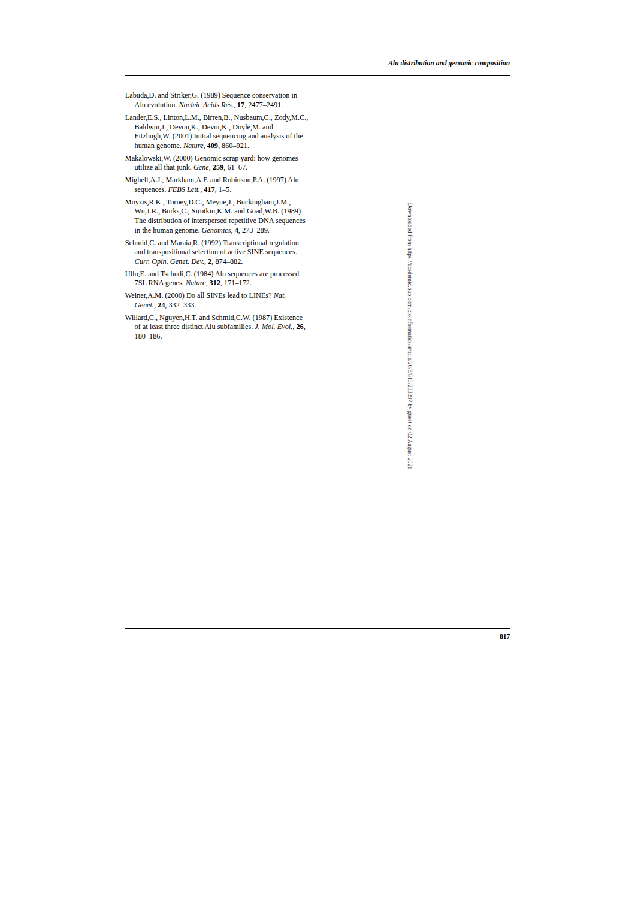Alu distribution and genomic composition
Labuda,D. and Striker,G. (1989) Sequence conservation in Alu evolution. Nucleic Acids Res., 17, 2477–2491.
Lander,E.S., Linton,L.M., Birren,B., Nusbaum,C., Zody,M.C., Baldwin,J., Devon,K., Devor,K., Doyle,M. and Fitzhugh,W. (2001) Initial sequencing and analysis of the human genome. Nature, 409, 860–921.
Makalowski,W. (2000) Genomic scrap yard: how genomes utilize all that junk. Gene, 259, 61–67.
Mighell,A.J., Markham,A.F. and Robinson,P.A. (1997) Alu sequences. FEBS Lett., 417, 1–5.
Moyzis,R.K., Torney,D.C., Meyne,J., Buckingham,J.M., Wu,J.R., Burks,C., Sirotkin,K.M. and Goad,W.B. (1989) The distribution of interspersed repetitive DNA sequences in the human genome. Genomics, 4, 273–289.
Schmid,C. and Maraia,R. (1992) Transcriptional regulation and transpositional selection of active SINE sequences. Curr. Opin. Genet. Dev., 2, 874–882.
Ullu,E. and Tschudi,C. (1984) Alu sequences are processed 7SL RNA genes. Nature, 312, 171–172.
Weiner,A.M. (2000) Do all SINEs lead to LINEs? Nat. Genet., 24, 332–333.
Willard,C., Nguyen,H.T. and Schmid,C.W. (1987) Existence of at least three distinct Alu subfamilies. J. Mol. Evol., 26, 180–186.
Downloaded from https://academic.oup.com/bioinformatics/article/20/6/813/233397 by guest on 02 August 2021
817